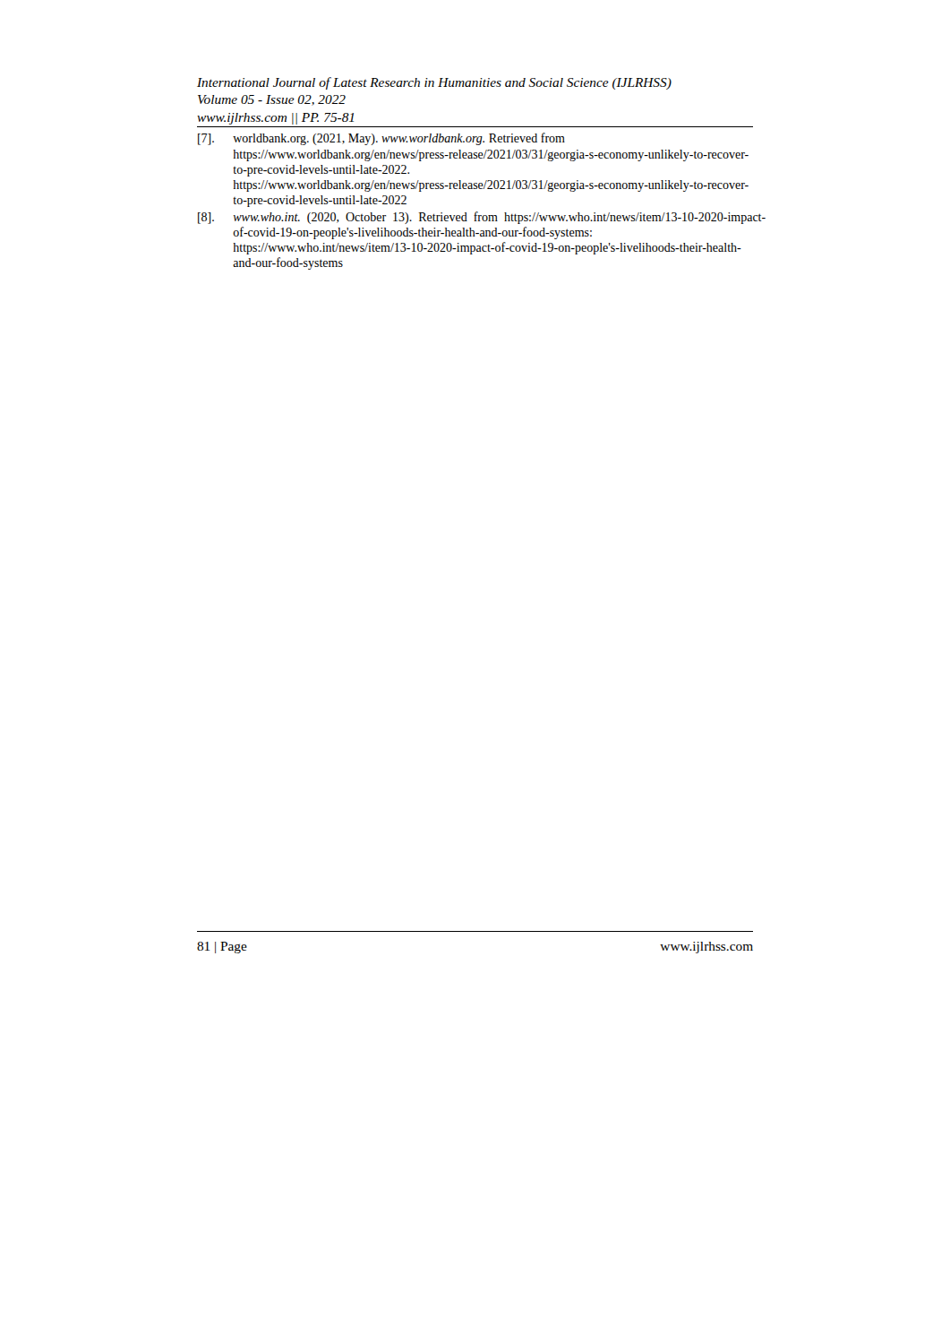International Journal of Latest Research in Humanities and Social Science (IJLRHSS)
Volume 05 - Issue 02, 2022
www.ijlrhss.com || PP. 75-81
[7].
worldbank.org. (2021, May). www.worldbank.org. Retrieved from https://www.worldbank.org/en/news/press-release/2021/03/31/georgia-s-economy-unlikely-to-recover- to-pre-covid-levels-until-late-2022. https://www.worldbank.org/en/news/press-release/2021/03/31/georgia-s-economy-unlikely-to-recover- to-pre-covid-levels-until-late-2022
[8].
www.who.int. (2020, October 13). Retrieved from https://www.who.int/news/item/13-10-2020-impact- of-covid-19-on-people's-livelihoods-their-health-and-our-food-systems: https://www.who.int/news/item/13-10-2020-impact-of-covid-19-on-people's-livelihoods-their-health- and-our-food-systems
81 | Page
www.ijlrhss.com